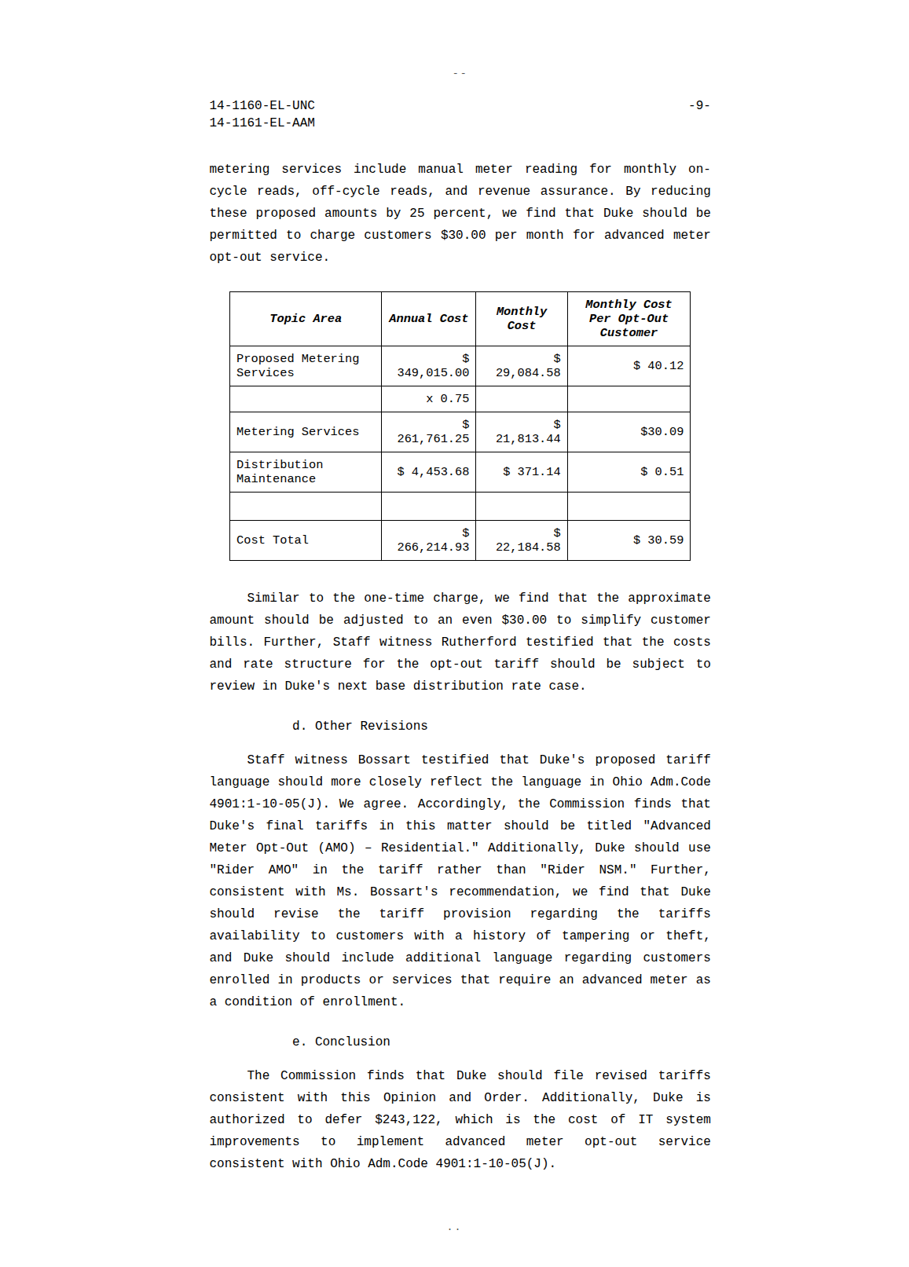--
14-1160-EL-UNC 14-1161-EL-AAM
-9-
metering services include manual meter reading for monthly on-cycle reads, off-cycle reads, and revenue assurance. By reducing these proposed amounts by 25 percent, we find that Duke should be permitted to charge customers $30.00 per month for advanced meter opt-out service.
| Topic Area | Annual Cost | Monthly Cost | Monthly Cost Per Opt-Out Customer |
| --- | --- | --- | --- |
| Proposed Metering Services | $ 349,015.00 | $ 29,084.58 | $ 40.12 |
| | x 0.75 | | |
| Metering Services | $ 261,761.25 | $ 21,813.44 | $30.09 |
| Distribution Maintenance | $ 4,453.68 | $ 371.14 | $ 0.51 |
| Cost Total | $ 266,214.93 | $ 22,184.58 | $ 30.59 |
Similar to the one-time charge, we find that the approximate amount should be adjusted to an even $30.00 to simplify customer bills. Further, Staff witness Rutherford testified that the costs and rate structure for the opt-out tariff should be subject to review in Duke's next base distribution rate case.
d. Other Revisions
Staff witness Bossart testified that Duke's proposed tariff language should more closely reflect the language in Ohio Adm.Code 4901:1-10-05(J). We agree. Accordingly, the Commission finds that Duke's final tariffs in this matter should be titled "Advanced Meter Opt-Out (AMO) – Residential." Additionally, Duke should use "Rider AMO" in the tariff rather than "Rider NSM." Further, consistent with Ms. Bossart's recommendation, we find that Duke should revise the tariff provision regarding the tariffs availability to customers with a history of tampering or theft, and Duke should include additional language regarding customers enrolled in products or services that require an advanced meter as a condition of enrollment.
e. Conclusion
The Commission finds that Duke should file revised tariffs consistent with this Opinion and Order. Additionally, Duke is authorized to defer $243,122, which is the cost of IT system improvements to implement advanced meter opt-out service consistent with Ohio Adm.Code 4901:1-10-05(J).
..